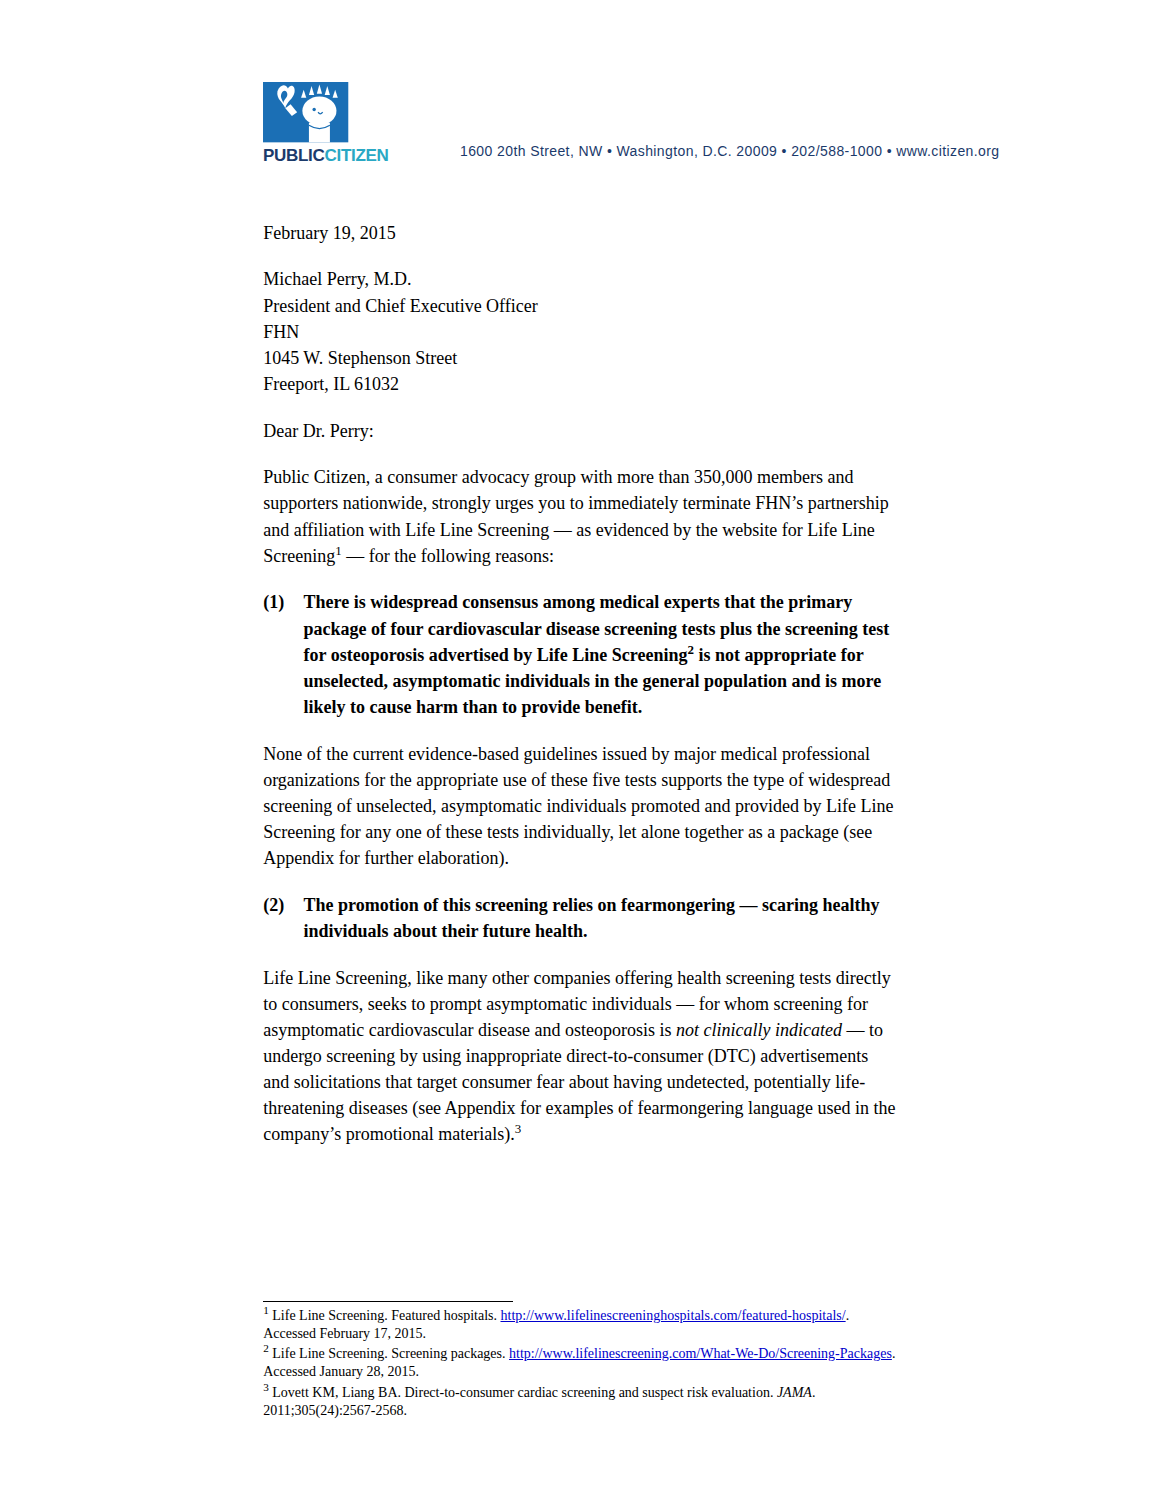PUBLICCITIZEN
1600 20th Street, NW • Washington, D.C. 20009 • 202/588-1000 • www.citizen.org
February 19, 2015
Michael Perry, M.D.
President and Chief Executive Officer
FHN
1045 W. Stephenson Street
Freeport, IL 61032
Dear Dr. Perry:
Public Citizen, a consumer advocacy group with more than 350,000 members and supporters nationwide, strongly urges you to immediately terminate FHN’s partnership and affiliation with Life Line Screening — as evidenced by the website for Life Line Screening1 — for the following reasons:
(1) There is widespread consensus among medical experts that the primary package of four cardiovascular disease screening tests plus the screening test for osteoporosis advertised by Life Line Screening2 is not appropriate for unselected, asymptomatic individuals in the general population and is more likely to cause harm than to provide benefit.
None of the current evidence-based guidelines issued by major medical professional organizations for the appropriate use of these five tests supports the type of widespread screening of unselected, asymptomatic individuals promoted and provided by Life Line Screening for any one of these tests individually, let alone together as a package (see Appendix for further elaboration).
(2) The promotion of this screening relies on fearmongering — scaring healthy individuals about their future health.
Life Line Screening, like many other companies offering health screening tests directly to consumers, seeks to prompt asymptomatic individuals — for whom screening for asymptomatic cardiovascular disease and osteoporosis is not clinically indicated — to undergo screening by using inappropriate direct-to-consumer (DTC) advertisements and solicitations that target consumer fear about having undetected, potentially life-threatening diseases (see Appendix for examples of fearmongering language used in the company’s promotional materials).3
1 Life Line Screening. Featured hospitals. http://www.lifelinescreeninghospitals.com/featured-hospitals/. Accessed February 17, 2015.
2 Life Line Screening. Screening packages. http://www.lifelinescreening.com/What-We-Do/Screening-Packages. Accessed January 28, 2015.
3 Lovett KM, Liang BA. Direct-to-consumer cardiac screening and suspect risk evaluation. JAMA. 2011;305(24):2567-2568.